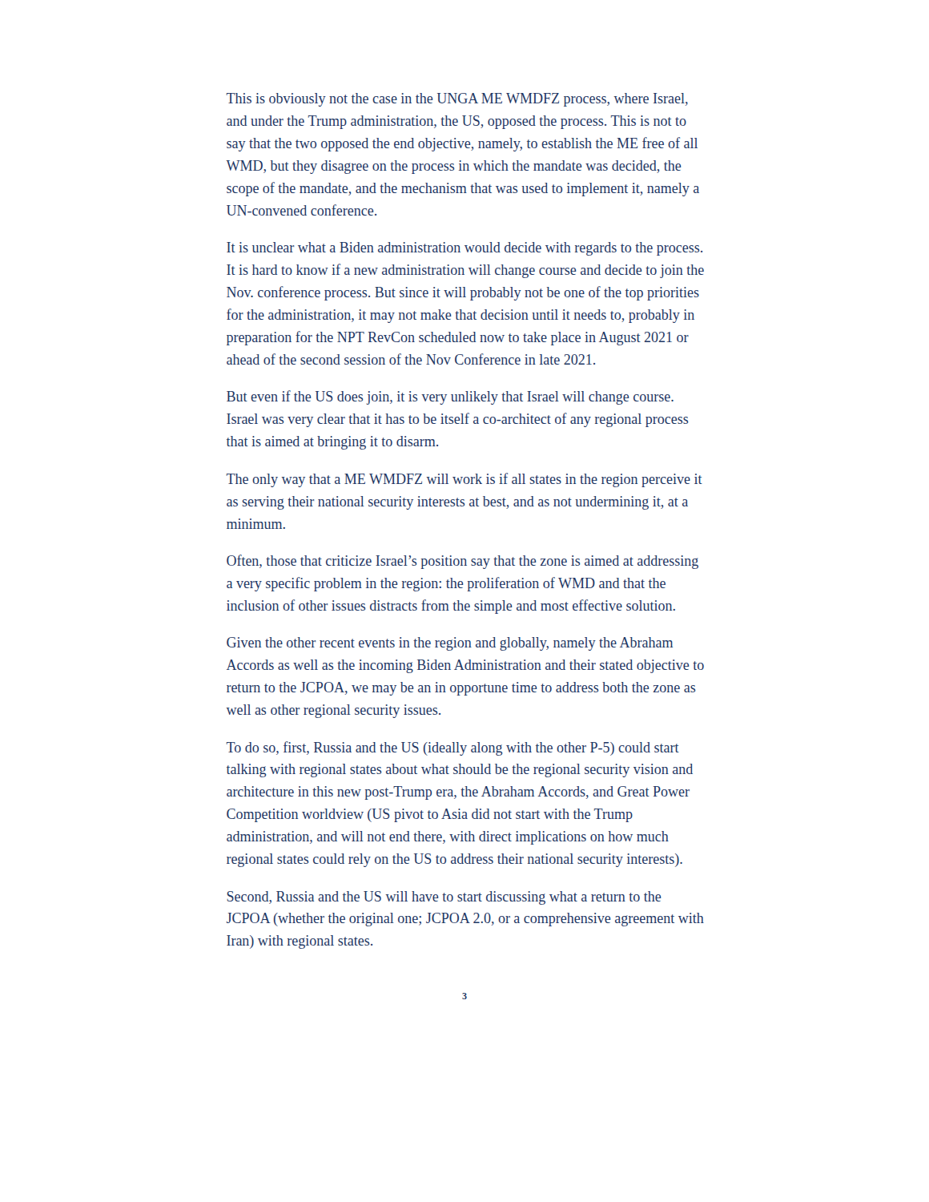This is obviously not the case in the UNGA ME WMDFZ process, where Israel, and under the Trump administration, the US, opposed the process. This is not to say that the two opposed the end objective, namely, to establish the ME free of all WMD, but they disagree on the process in which the mandate was decided, the scope of the mandate, and the mechanism that was used to implement it, namely a UN-convened conference.
It is unclear what a Biden administration would decide with regards to the process. It is hard to know if a new administration will change course and decide to join the Nov. conference process. But since it will probably not be one of the top priorities for the administration, it may not make that decision until it needs to, probably in preparation for the NPT RevCon scheduled now to take place in August 2021 or ahead of the second session of the Nov Conference in late 2021.
But even if the US does join, it is very unlikely that Israel will change course. Israel was very clear that it has to be itself a co-architect of any regional process that is aimed at bringing it to disarm.
The only way that a ME WMDFZ will work is if all states in the region perceive it as serving their national security interests at best, and as not undermining it, at a minimum.
Often, those that criticize Israel’s position say that the zone is aimed at addressing a very specific problem in the region: the proliferation of WMD and that the inclusion of other issues distracts from the simple and most effective solution.
Given the other recent events in the region and globally, namely the Abraham Accords as well as the incoming Biden Administration and their stated objective to return to the JCPOA, we may be an in opportune time to address both the zone as well as other regional security issues.
To do so, first, Russia and the US (ideally along with the other P-5) could start talking with regional states about what should be the regional security vision and architecture in this new post-Trump era, the Abraham Accords, and Great Power Competition worldview (US pivot to Asia did not start with the Trump administration, and will not end there, with direct implications on how much regional states could rely on the US to address their national security interests).
Second, Russia and the US will have to start discussing what a return to the JCPOA (whether the original one; JCPOA 2.0, or a comprehensive agreement with Iran) with regional states.
3